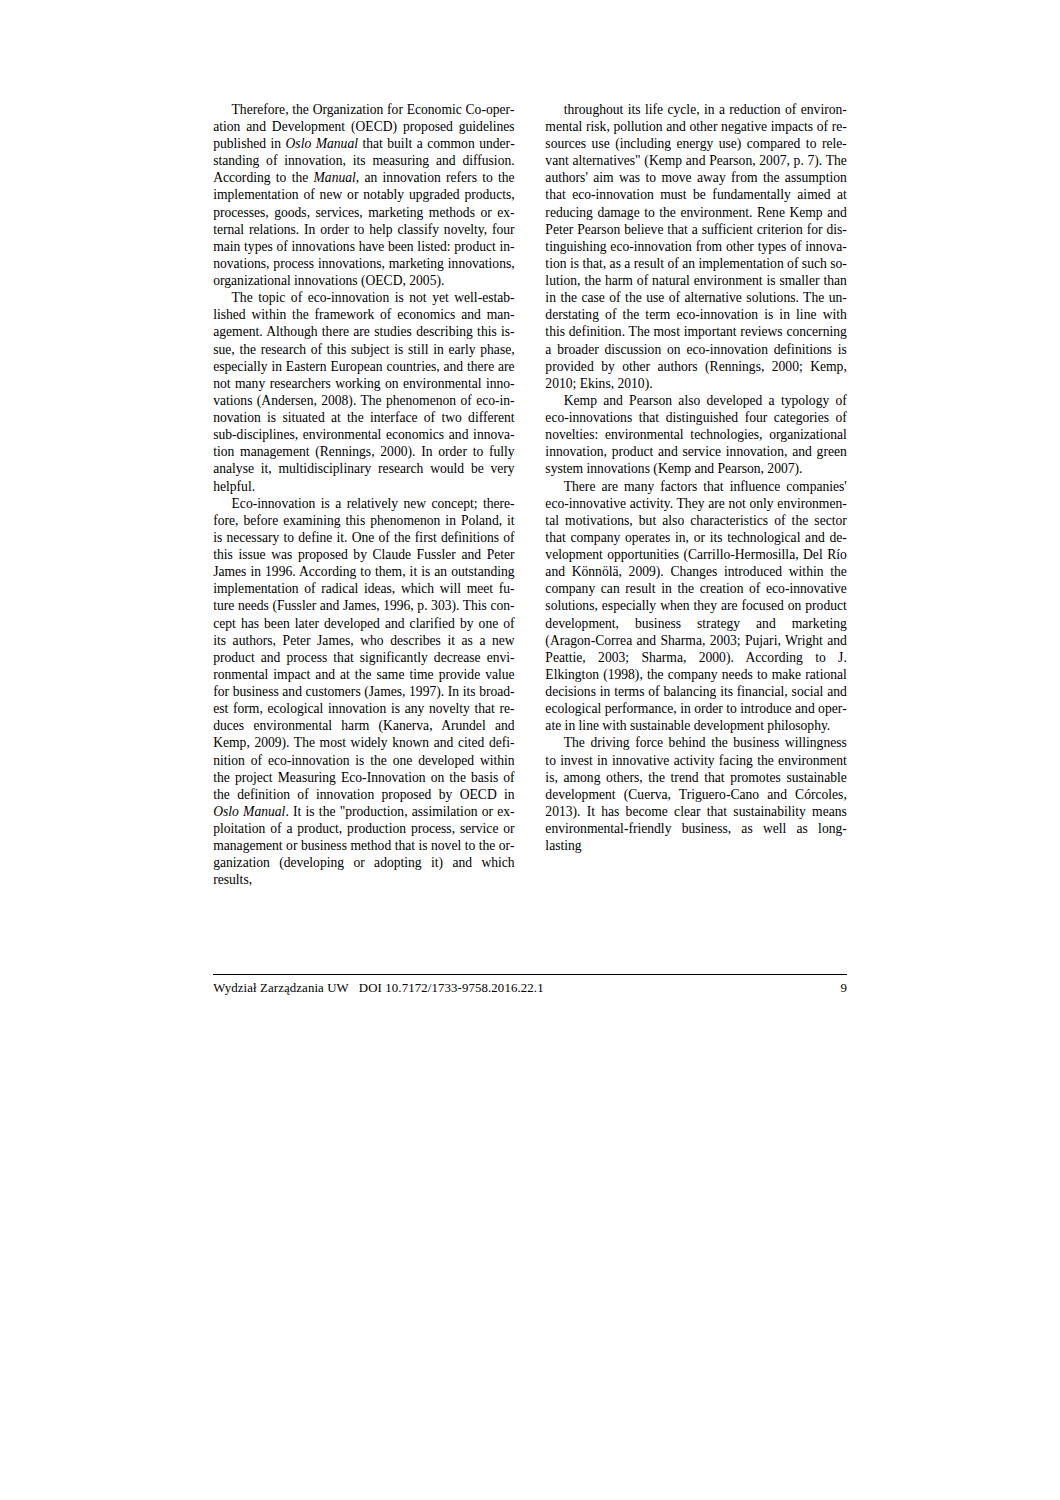Therefore, the Organization for Economic Co-operation and Development (OECD) proposed guidelines published in Oslo Manual that built a common understanding of innovation, its measuring and diffusion. According to the Manual, an innovation refers to the implementation of new or notably upgraded products, processes, goods, services, marketing methods or external relations. In order to help classify novelty, four main types of innovations have been listed: product innovations, process innovations, marketing innovations, organizational innovations (OECD, 2005).
The topic of eco-innovation is not yet well-established within the framework of economics and management. Although there are studies describing this issue, the research of this subject is still in early phase, especially in Eastern European countries, and there are not many researchers working on environmental innovations (Andersen, 2008). The phenomenon of eco-innovation is situated at the interface of two different sub-disciplines, environmental economics and innovation management (Rennings, 2000). In order to fully analyse it, multidisciplinary research would be very helpful.
Eco-innovation is a relatively new concept; therefore, before examining this phenomenon in Poland, it is necessary to define it. One of the first definitions of this issue was proposed by Claude Fussler and Peter James in 1996. According to them, it is an outstanding implementation of radical ideas, which will meet future needs (Fussler and James, 1996, p. 303). This concept has been later developed and clarified by one of its authors, Peter James, who describes it as a new product and process that significantly decrease environmental impact and at the same time provide value for business and customers (James, 1997). In its broadest form, ecological innovation is any novelty that reduces environmental harm (Kanerva, Arundel and Kemp, 2009). The most widely known and cited definition of eco-innovation is the one developed within the project Measuring Eco-Innovation on the basis of the definition of innovation proposed by OECD in Oslo Manual. It is the "production, assimilation or exploitation of a product, production process, service or management or business method that is novel to the organization (developing or adopting it) and which results,
throughout its life cycle, in a reduction of environmental risk, pollution and other negative impacts of resources use (including energy use) compared to relevant alternatives" (Kemp and Pearson, 2007, p. 7). The authors' aim was to move away from the assumption that eco-innovation must be fundamentally aimed at reducing damage to the environment. Rene Kemp and Peter Pearson believe that a sufficient criterion for distinguishing eco-innovation from other types of innovation is that, as a result of an implementation of such solution, the harm of natural environment is smaller than in the case of the use of alternative solutions. The understating of the term eco-innovation is in line with this definition. The most important reviews concerning a broader discussion on eco-innovation definitions is provided by other authors (Rennings, 2000; Kemp, 2010; Ekins, 2010).
Kemp and Pearson also developed a typology of eco-innovations that distinguished four categories of novelties: environmental technologies, organizational innovation, product and service innovation, and green system innovations (Kemp and Pearson, 2007).
There are many factors that influence companies' eco-innovative activity. They are not only environmental motivations, but also characteristics of the sector that company operates in, or its technological and development opportunities (Carrillo-Hermosilla, Del Río and Könnölä, 2009). Changes introduced within the company can result in the creation of eco-innovative solutions, especially when they are focused on product development, business strategy and marketing (Aragon-Correa and Sharma, 2003; Pujari, Wright and Peattie, 2003; Sharma, 2000). According to J. Elkington (1998), the company needs to make rational decisions in terms of balancing its financial, social and ecological performance, in order to introduce and operate in line with sustainable development philosophy.
The driving force behind the business willingness to invest in innovative activity facing the environment is, among others, the trend that promotes sustainable development (Cuerva, Triguero-Cano and Córcoles, 2013). It has become clear that sustainability means environmental-friendly business, as well as long-lasting
Wydział Zarządzania UW DOI 10.7172/1733-9758.2016.22.1 9